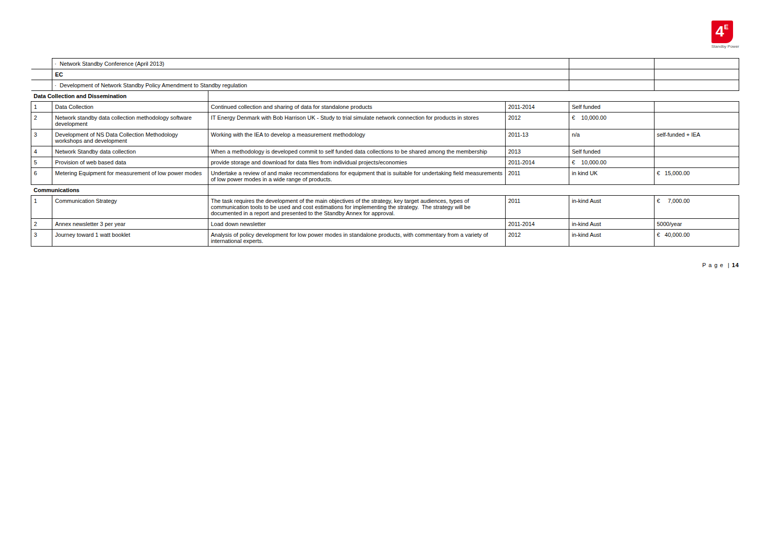4E Standby Power
| | Network Standby Conference (April 2013) | | |
| | EC | | |
| | Development of Network Standby Policy Amendment to Standby regulation | | |
| Data Collection and Dissemination | | | | |
| 1 | Data Collection | Continued collection and sharing of data for standalone products | 2011-2014 | Self funded | |
| 2 | Network standby data collection methodology software development | IT Energy Denmark with Bob Harrison UK - Study to trial simulate network connection for products in stores | 2012 | € 10,000.00 | |
| 3 | Development of NS Data Collection Methodology workshops and development | Working with the IEA to develop a measurement methodology | 2011-13 | n/a | self-funded + IEA |
| 4 | Network Standby data collection | When a methodology is developed commit to self funded data collections to be shared among the membership | 2013 | Self funded | |
| 5 | Provision of web based data | provide storage and download for data files from individual projects/economies | 2011-2014 | € 10,000.00 | |
| 6 | Metering Equipment for measurement of low power modes | Undertake a review of and make recommendations for equipment that is suitable for undertaking field measurements of low power modes in a wide range of products. | 2011 | in kind UK | € 15,000.00 |
| Communications | | | | |
| 1 | Communication Strategy | The task requires the development of the main objectives of the strategy, key target audiences, types of communication tools to be used and cost estimations for implementing the strategy. The strategy will be documented in a report and presented to the Standby Annex for approval. | 2011 | in-kind Aust | € 7,000.00 |
| 2 | Annex newsletter 3 per year | Load down newsletter | 2011-2014 | in-kind Aust | 5000/year |
| 3 | Journey toward 1 watt booklet | Analysis of policy development for low power modes in standalone products, with commentary from a variety of international experts. | 2012 | in-kind Aust | € 40,000.00 |
P a g e | 14